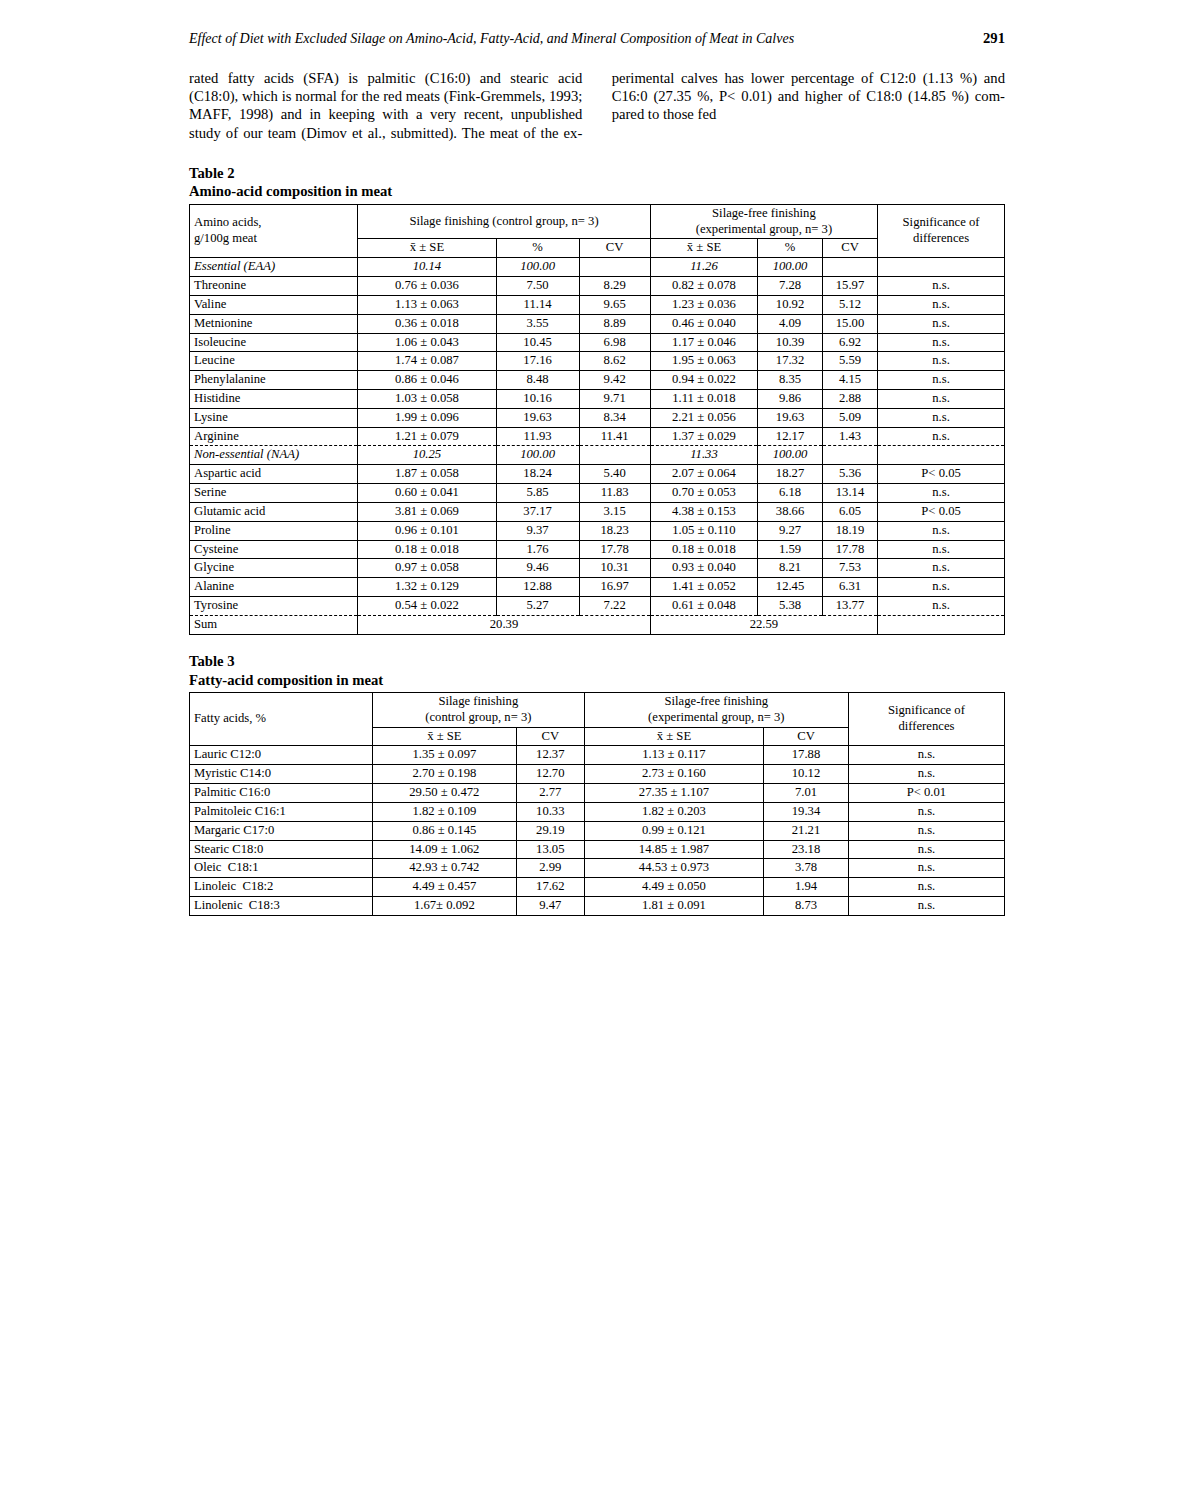Effect of Diet with Excluded Silage on Amino-Acid, Fatty-Acid, and Mineral Composition of Meat in Calves 291
rated fatty acids (SFA) is palmitic (C16:0) and stearic acid (C18:0), which is normal for the red meats (Fink-Gremmels, 1993; MAFF, 1998) and in keeping with a very recent, unpublished study of our team (Dimov et al., submitted). The meat of the experimental calves has lower percentage of C12:0 (1.13 %) and C16:0 (27.35 %, P< 0.01) and higher of C18:0 (14.85 %) compared to those fed
Table 2 Amino-acid composition in meat
| Amino acids, g/100g meat | Silage finishing (control group, n= 3) | Silage-free finishing (experimental group, n= 3) | Significance of differences |
| --- | --- | --- | --- |
| x̄ ± SE | % | CV | x̄ ± SE | % | CV |
| Essential (EAA) | 10.14 | 100.00 | | 11.26 | 100.00 | | |
| Threonine | 0.76 ± 0.036 | 7.50 | 8.29 | 0.82 ± 0.078 | 7.28 | 15.97 | n.s. |
| Valine | 1.13 ± 0.063 | 11.14 | 9.65 | 1.23 ± 0.036 | 10.92 | 5.12 | n.s. |
| Metnionine | 0.36 ± 0.018 | 3.55 | 8.89 | 0.46 ± 0.040 | 4.09 | 15.00 | n.s. |
| Isoleucine | 1.06 ± 0.043 | 10.45 | 6.98 | 1.17 ± 0.046 | 10.39 | 6.92 | n.s. |
| Leucine | 1.74 ± 0.087 | 17.16 | 8.62 | 1.95 ± 0.063 | 17.32 | 5.59 | n.s. |
| Phenylalanine | 0.86 ± 0.046 | 8.48 | 9.42 | 0.94 ± 0.022 | 8.35 | 4.15 | n.s. |
| Histidine | 1.03 ± 0.058 | 10.16 | 9.71 | 1.11 ± 0.018 | 9.86 | 2.88 | n.s. |
| Lysine | 1.99 ± 0.096 | 19.63 | 8.34 | 2.21 ± 0.056 | 19.63 | 5.09 | n.s. |
| Arginine | 1.21 ± 0.079 | 11.93 | 11.41 | 1.37 ± 0.029 | 12.17 | 1.43 | n.s. |
| Non-essential (NAA) | 10.25 | 100.00 | | 11.33 | 100.00 | | |
| Aspartic acid | 1.87 ± 0.058 | 18.24 | 5.40 | 2.07 ± 0.064 | 18.27 | 5.36 | P< 0.05 |
| Serine | 0.60 ± 0.041 | 5.85 | 11.83 | 0.70 ± 0.053 | 6.18 | 13.14 | n.s. |
| Glutamic acid | 3.81 ± 0.069 | 37.17 | 3.15 | 4.38 ± 0.153 | 38.66 | 6.05 | P< 0.05 |
| Proline | 0.96 ± 0.101 | 9.37 | 18.23 | 1.05 ± 0.110 | 9.27 | 18.19 | n.s. |
| Cysteine | 0.18 ± 0.018 | 1.76 | 17.78 | 0.18 ± 0.018 | 1.59 | 17.78 | n.s. |
| Glycine | 0.97 ± 0.058 | 9.46 | 10.31 | 0.93 ± 0.040 | 8.21 | 7.53 | n.s. |
| Alanine | 1.32 ± 0.129 | 12.88 | 16.97 | 1.41 ± 0.052 | 12.45 | 6.31 | n.s. |
| Tyrosine | 0.54 ± 0.022 | 5.27 | 7.22 | 0.61 ± 0.048 | 5.38 | 13.77 | n.s. |
| Sum | 20.39 | 22.59 | |
Table 3 Fatty-acid composition in meat
| Fatty acids, % | Silage finishing (control group, n= 3) | Silage-free finishing (experimental group, n= 3) | Significance of differences |
| --- | --- | --- | --- |
| x̄ ± SE | CV | x̄ ± SE | CV |
| Lauric C12:0 | 1.35 ± 0.097 | 12.37 | 1.13 ± 0.117 | 17.88 | n.s. |
| Myristic C14:0 | 2.70 ± 0.198 | 12.70 | 2.73 ± 0.160 | 10.12 | n.s. |
| Palmitic C16:0 | 29.50 ± 0.472 | 2.77 | 27.35 ± 1.107 | 7.01 | P< 0.01 |
| Palmitoleic C16:1 | 1.82 ± 0.109 | 10.33 | 1.82 ± 0.203 | 19.34 | n.s. |
| Margaric C17:0 | 0.86 ± 0.145 | 29.19 | 0.99 ± 0.121 | 21.21 | n.s. |
| Stearic C18:0 | 14.09 ± 1.062 | 13.05 | 14.85 ± 1.987 | 23.18 | n.s. |
| Oleic C18:1 | 42.93 ± 0.742 | 2.99 | 44.53 ± 0.973 | 3.78 | n.s. |
| Linoleic C18:2 | 4.49 ± 0.457 | 17.62 | 4.49 ± 0.050 | 1.94 | n.s. |
| Linolenic C18:3 | 1.67± 0.092 | 9.47 | 1.81 ± 0.091 | 8.73 | n.s. |